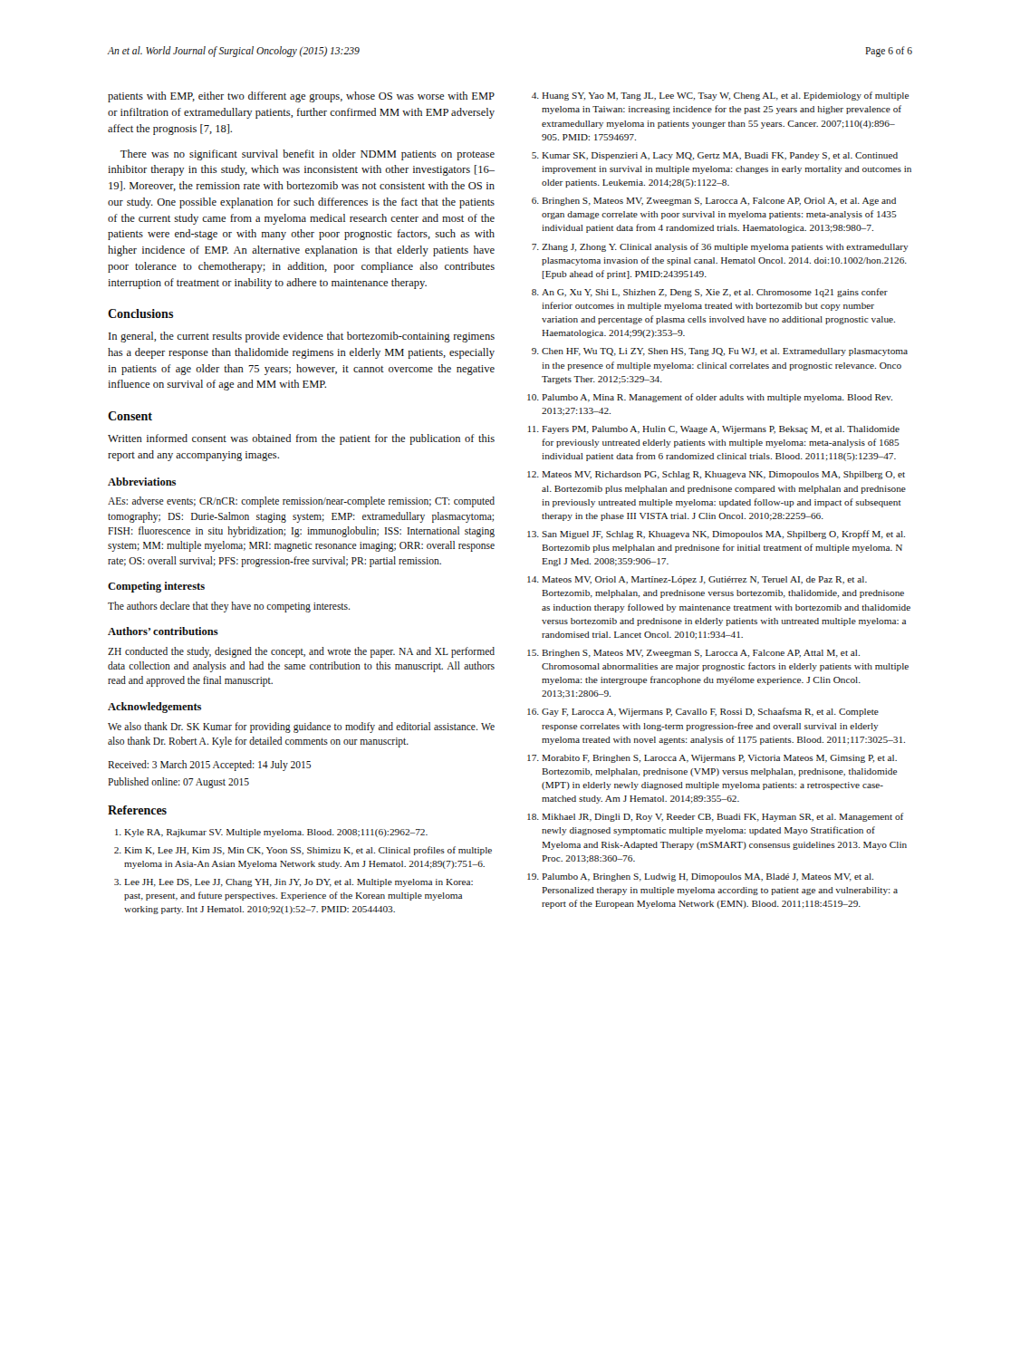An et al. World Journal of Surgical Oncology (2015) 13:239
Page 6 of 6
patients with EMP, either two different age groups, whose OS was worse with EMP or infiltration of extramedullary patients, further confirmed MM with EMP adversely affect the prognosis [7, 18].
There was no significant survival benefit in older NDMM patients on protease inhibitor therapy in this study, which was inconsistent with other investigators [16–19]. Moreover, the remission rate with bortezomib was not consistent with the OS in our study. One possible explanation for such differences is the fact that the patients of the current study came from a myeloma medical research center and most of the patients were end-stage or with many other poor prognostic factors, such as with higher incidence of EMP. An alternative explanation is that elderly patients have poor tolerance to chemotherapy; in addition, poor compliance also contributes interruption of treatment or inability to adhere to maintenance therapy.
Conclusions
In general, the current results provide evidence that bortezomib-containing regimens has a deeper response than thalidomide regimens in elderly MM patients, especially in patients of age older than 75 years; however, it cannot overcome the negative influence on survival of age and MM with EMP.
Consent
Written informed consent was obtained from the patient for the publication of this report and any accompanying images.
Abbreviations
AEs: adverse events; CR/nCR: complete remission/near-complete remission; CT: computed tomography; DS: Durie-Salmon staging system; EMP: extramedullary plasmacytoma; FISH: fluorescence in situ hybridization; Ig: immunoglobulin; ISS: International staging system; MM: multiple myeloma; MRI: magnetic resonance imaging; ORR: overall response rate; OS: overall survival; PFS: progression-free survival; PR: partial remission.
Competing interests
The authors declare that they have no competing interests.
Authors’ contributions
ZH conducted the study, designed the concept, and wrote the paper. NA and XL performed data collection and analysis and had the same contribution to this manuscript. All authors read and approved the final manuscript.
Acknowledgements
We also thank Dr. SK Kumar for providing guidance to modify and editorial assistance. We also thank Dr. Robert A. Kyle for detailed comments on our manuscript.
Received: 3 March 2015 Accepted: 14 July 2015
Published online: 07 August 2015
References
Kyle RA, Rajkumar SV. Multiple myeloma. Blood. 2008;111(6):2962–72.
Kim K, Lee JH, Kim JS, Min CK, Yoon SS, Shimizu K, et al. Clinical profiles of multiple myeloma in Asia-An Asian Myeloma Network study. Am J Hematol. 2014;89(7):751–6.
Lee JH, Lee DS, Lee JJ, Chang YH, Jin JY, Jo DY, et al. Multiple myeloma in Korea: past, present, and future perspectives. Experience of the Korean multiple myeloma working party. Int J Hematol. 2010;92(1):52–7. PMID: 20544403.
Huang SY, Yao M, Tang JL, Lee WC, Tsay W, Cheng AL, et al. Epidemiology of multiple myeloma in Taiwan: increasing incidence for the past 25 years and higher prevalence of extramedullary myeloma in patients younger than 55 years. Cancer. 2007;110(4):896–905. PMID: 17594697.
Kumar SK, Dispenzieri A, Lacy MQ, Gertz MA, Buadi FK, Pandey S, et al. Continued improvement in survival in multiple myeloma: changes in early mortality and outcomes in older patients. Leukemia. 2014;28(5):1122–8.
Bringhen S, Mateos MV, Zweegman S, Larocca A, Falcone AP, Oriol A, et al. Age and organ damage correlate with poor survival in myeloma patients: meta-analysis of 1435 individual patient data from 4 randomized trials. Haematologica. 2013;98:980–7.
Zhang J, Zhong Y. Clinical analysis of 36 multiple myeloma patients with extramedullary plasmacytoma invasion of the spinal canal. Hematol Oncol. 2014. doi:10.1002/hon.2126. [Epub ahead of print]. PMID:24395149.
An G, Xu Y, Shi L, Shizhen Z, Deng S, Xie Z, et al. Chromosome 1q21 gains confer inferior outcomes in multiple myeloma treated with bortezomib but copy number variation and percentage of plasma cells involved have no additional prognostic value. Haematologica. 2014;99(2):353–9.
Chen HF, Wu TQ, Li ZY, Shen HS, Tang JQ, Fu WJ, et al. Extramedullary plasmacytoma in the presence of multiple myeloma: clinical correlates and prognostic relevance. Onco Targets Ther. 2012;5:329–34.
Palumbo A, Mina R. Management of older adults with multiple myeloma. Blood Rev. 2013;27:133–42.
Fayers PM, Palumbo A, Hulin C, Waage A, Wijermans P, Beksaç M, et al. Thalidomide for previously untreated elderly patients with multiple myeloma: meta-analysis of 1685 individual patient data from 6 randomized clinical trials. Blood. 2011;118(5):1239–47.
Mateos MV, Richardson PG, Schlag R, Khuageva NK, Dimopoulos MA, Shpilberg O, et al. Bortezomib plus melphalan and prednisone compared with melphalan and prednisone in previously untreated multiple myeloma: updated follow-up and impact of subsequent therapy in the phase III VISTA trial. J Clin Oncol. 2010;28:2259–66.
San Miguel JF, Schlag R, Khuageva NK, Dimopoulos MA, Shpilberg O, Kropff M, et al. Bortezomib plus melphalan and prednisone for initial treatment of multiple myeloma. N Engl J Med. 2008;359:906–17.
Mateos MV, Oriol A, Martínez-López J, Gutiérrez N, Teruel AI, de Paz R, et al. Bortezomib, melphalan, and prednisone versus bortezomib, thalidomide, and prednisone as induction therapy followed by maintenance treatment with bortezomib and thalidomide versus bortezomib and prednisone in elderly patients with untreated multiple myeloma: a randomised trial. Lancet Oncol. 2010;11:934–41.
Bringhen S, Mateos MV, Zweegman S, Larocca A, Falcone AP, Attal M, et al. Chromosomal abnormalities are major prognostic factors in elderly patients with multiple myeloma: the intergroupe francophone du myélome experience. J Clin Oncol. 2013;31:2806–9.
Gay F, Larocca A, Wijermans P, Cavallo F, Rossi D, Schaafsma R, et al. Complete response correlates with long-term progression-free and overall survival in elderly myeloma treated with novel agents: analysis of 1175 patients. Blood. 2011;117:3025–31.
Morabito F, Bringhen S, Larocca A, Wijermans P, Victoria Mateos M, Gimsing P, et al. Bortezomib, melphalan, prednisone (VMP) versus melphalan, prednisone, thalidomide (MPT) in elderly newly diagnosed multiple myeloma patients: a retrospective case-matched study. Am J Hematol. 2014;89:355–62.
Mikhael JR, Dingli D, Roy V, Reeder CB, Buadi FK, Hayman SR, et al. Management of newly diagnosed symptomatic multiple myeloma: updated Mayo Stratification of Myeloma and Risk-Adapted Therapy (mSMART) consensus guidelines 2013. Mayo Clin Proc. 2013;88:360–76.
Palumbo A, Bringhen S, Ludwig H, Dimopoulos MA, Bladé J, Mateos MV, et al. Personalized therapy in multiple myeloma according to patient age and vulnerability: a report of the European Myeloma Network (EMN). Blood. 2011;118:4519–29.